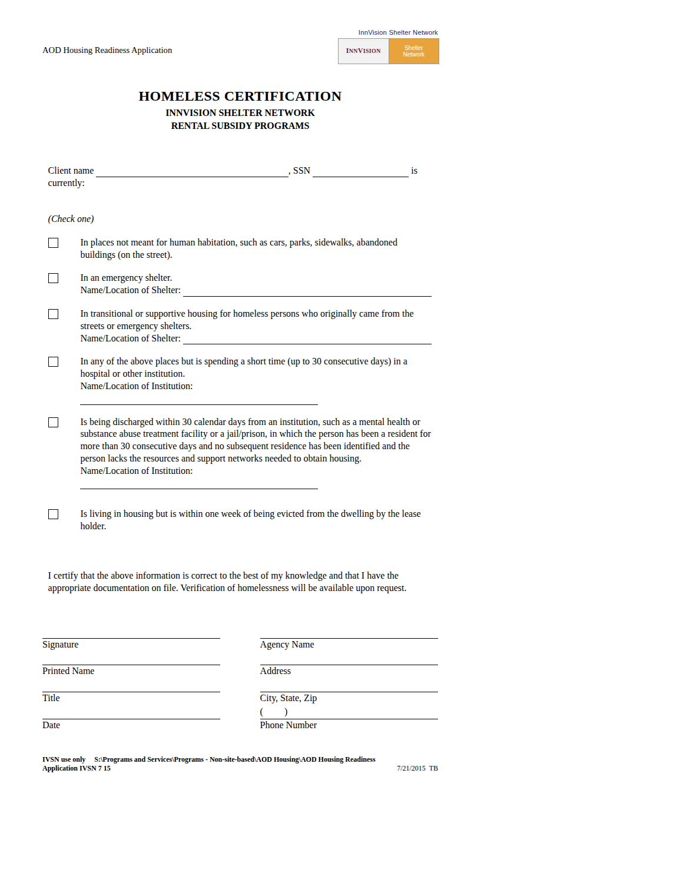InnVision Shelter Network
INNVISION
Shelter
Network
AOD Housing Readiness Application
HOMELESS CERTIFICATION
INNVISION SHELTER NETWORK
RENTAL SUBSIDY PROGRAMS
Client name , SSN is currently:
(Check one)
| | In places not meant for human habitation, such as cars, parks, sidewalks, abandoned buildings (on the street). |
| | In an emergency shelter. Name/Location of Shelter: |
| | In transitional or supportive housing for homeless persons who originally came from the streets or emergency shelters. Name/Location of Shelter: |
| | In any of the above places but is spending a short time (up to 30 consecutive days) in a hospital or other institution. Name/Location of Institution: |
| | Is being discharged within 30 calendar days from an institution, such as a mental health or substance abuse treatment facility or a jail/prison, in which the person has been a resident for more than 30 consecutive days and no subsequent residence has been identified and the person lacks the resources and support networks needed to obtain housing. Name/Location of Institution: |
| | Is living in housing but is within one week of being evicted from the dwelling by the lease holder. |
I certify that the above information is correct to the best of my knowledge and that I have the appropriate documentation on file. Verification of homelessness will be available upon request.
| Signature | Agency Name |
| Printed Name | Address |
| Title | City, State, Zip |
| | ( ) |
| Date | Phone Number |
IVSN use only S:\Programs and Services\Programs - Non-site-based\AOD Housing\AOD Housing Readiness Application IVSN 7 15
7/21/2015 TB